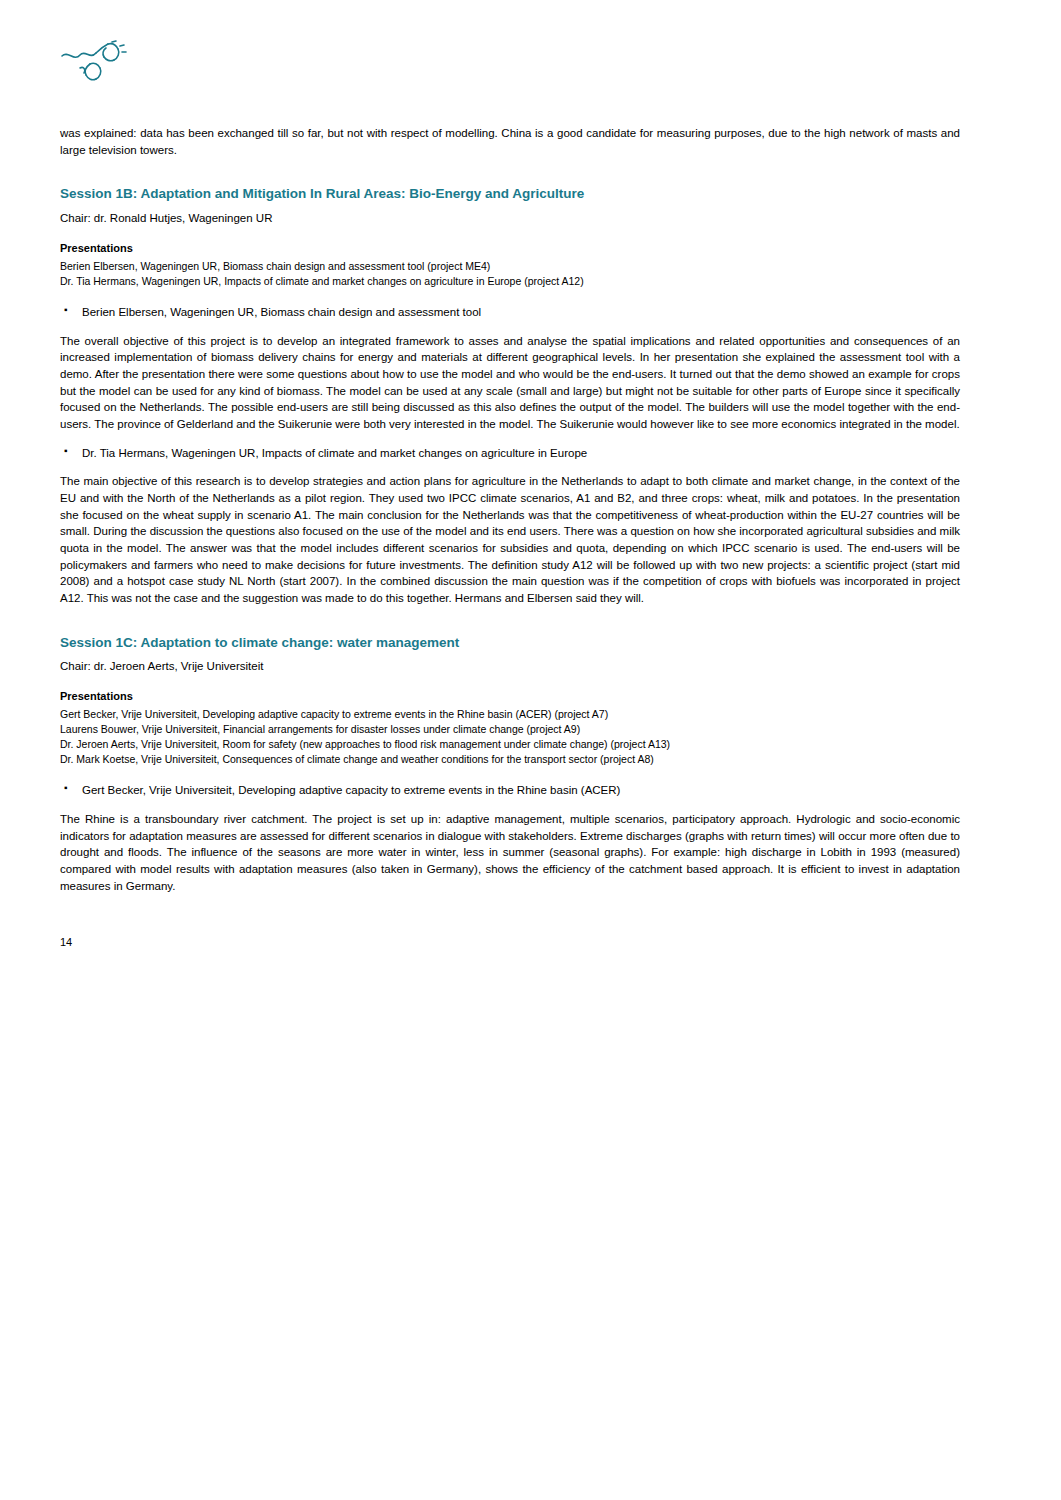was explained: data has been exchanged till so far, but not with respect of modelling. China is a good candidate for measuring purposes, due to the high network of masts and large television towers.
Session 1B: Adaptation and Mitigation In Rural Areas: Bio-Energy and Agriculture
Chair: dr. Ronald Hutjes, Wageningen UR
Presentations
Berien Elbersen, Wageningen UR, Biomass chain design and assessment tool (project ME4)
Dr. Tia Hermans, Wageningen UR, Impacts of climate and market changes on agriculture in Europe (project A12)
Berien Elbersen, Wageningen UR, Biomass chain design and assessment tool
The overall objective of this project is to develop an integrated framework to asses and analyse the spatial implications and related opportunities and consequences of an increased implementation of biomass delivery chains for energy and materials at different geographical levels. In her presentation she explained the assessment tool with a demo. After the presentation there were some questions about how to use the model and who would be the end-users. It turned out that the demo showed an example for crops but the model can be used for any kind of biomass. The model can be used at any scale (small and large) but might not be suitable for other parts of Europe since it specifically focused on the Netherlands. The possible end-users are still being discussed as this also defines the output of the model. The builders will use the model together with the end-users. The province of Gelderland and the Suikerunie were both very interested in the model. The Suikerunie would however like to see more economics integrated in the model.
Dr. Tia Hermans, Wageningen UR, Impacts of climate and market changes on agriculture in Europe
The main objective of this research is to develop strategies and action plans for agriculture in the Netherlands to adapt to both climate and market change, in the context of the EU and with the North of the Netherlands as a pilot region. They used two IPCC climate scenarios, A1 and B2, and three crops: wheat, milk and potatoes. In the presentation she focused on the wheat supply in scenario A1. The main conclusion for the Netherlands was that the competitiveness of wheat-production within the EU-27 countries will be small. During the discussion the questions also focused on the use of the model and its end users. There was a question on how she incorporated agricultural subsidies and milk quota in the model. The answer was that the model includes different scenarios for subsidies and quota, depending on which IPCC scenario is used. The end-users will be policymakers and farmers who need to make decisions for future investments. The definition study A12 will be followed up with two new projects: a scientific project (start mid 2008) and a hotspot case study NL North (start 2007). In the combined discussion the main question was if the competition of crops with biofuels was incorporated in project A12. This was not the case and the suggestion was made to do this together. Hermans and Elbersen said they will.
Session 1C: Adaptation to climate change: water management
Chair: dr. Jeroen Aerts, Vrije Universiteit
Presentations
Gert Becker, Vrije Universiteit, Developing adaptive capacity to extreme events in the Rhine basin (ACER) (project A7)
Laurens Bouwer, Vrije Universiteit, Financial arrangements for disaster losses under climate change (project A9)
Dr. Jeroen Aerts, Vrije Universiteit, Room for safety (new approaches to flood risk management under climate change) (project A13)
Dr. Mark Koetse, Vrije Universiteit, Consequences of climate change and weather conditions for the transport sector (project A8)
Gert Becker, Vrije Universiteit, Developing adaptive capacity to extreme events in the Rhine basin (ACER)
The Rhine is a transboundary river catchment. The project is set up in: adaptive management, multiple scenarios, participatory approach. Hydrologic and socio-economic indicators for adaptation measures are assessed for different scenarios in dialogue with stakeholders. Extreme discharges (graphs with return times) will occur more often due to drought and floods. The influence of the seasons are more water in winter, less in summer (seasonal graphs). For example: high discharge in Lobith in 1993 (measured) compared with model results with adaptation measures (also taken in Germany), shows the efficiency of the catchment based approach. It is efficient to invest in adaptation measures in Germany.
14